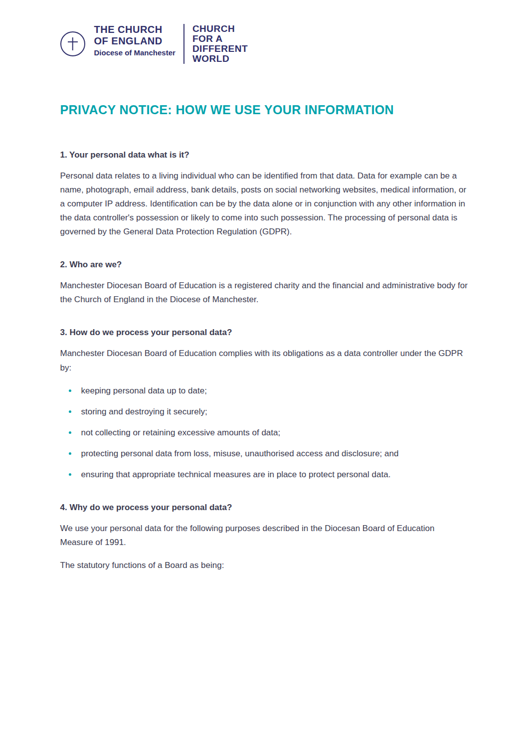The Church
of England Diocese of Manchester
Church
for a
different
world
PRIVACY NOTICE: HOW WE USE YOUR INFORMATION
1. Your personal data what is it?
Personal data relates to a living individual who can be identified from that data. Data for example can be a name, photograph, email address, bank details, posts on social networking websites, medical information, or a computer IP address. Identification can be by the data alone or in conjunction with any other information in the data controller's possession or likely to come into such possession. The processing of personal data is governed by the General Data Protection Regulation (GDPR).
2. Who are we?
Manchester Diocesan Board of Education is a registered charity and the financial and administrative body for the Church of England in the Diocese of Manchester.
3. How do we process your personal data?
Manchester Diocesan Board of Education complies with its obligations as a data controller under the GDPR by:
keeping personal data up to date;
storing and destroying it securely;
not collecting or retaining excessive amounts of data;
protecting personal data from loss, misuse, unauthorised access and disclosure; and
ensuring that appropriate technical measures are in place to protect personal data.
4. Why do we process your personal data?
We use your personal data for the following purposes described in the Diocesan Board of Education Measure of 1991.
The statutory functions of a Board as being: